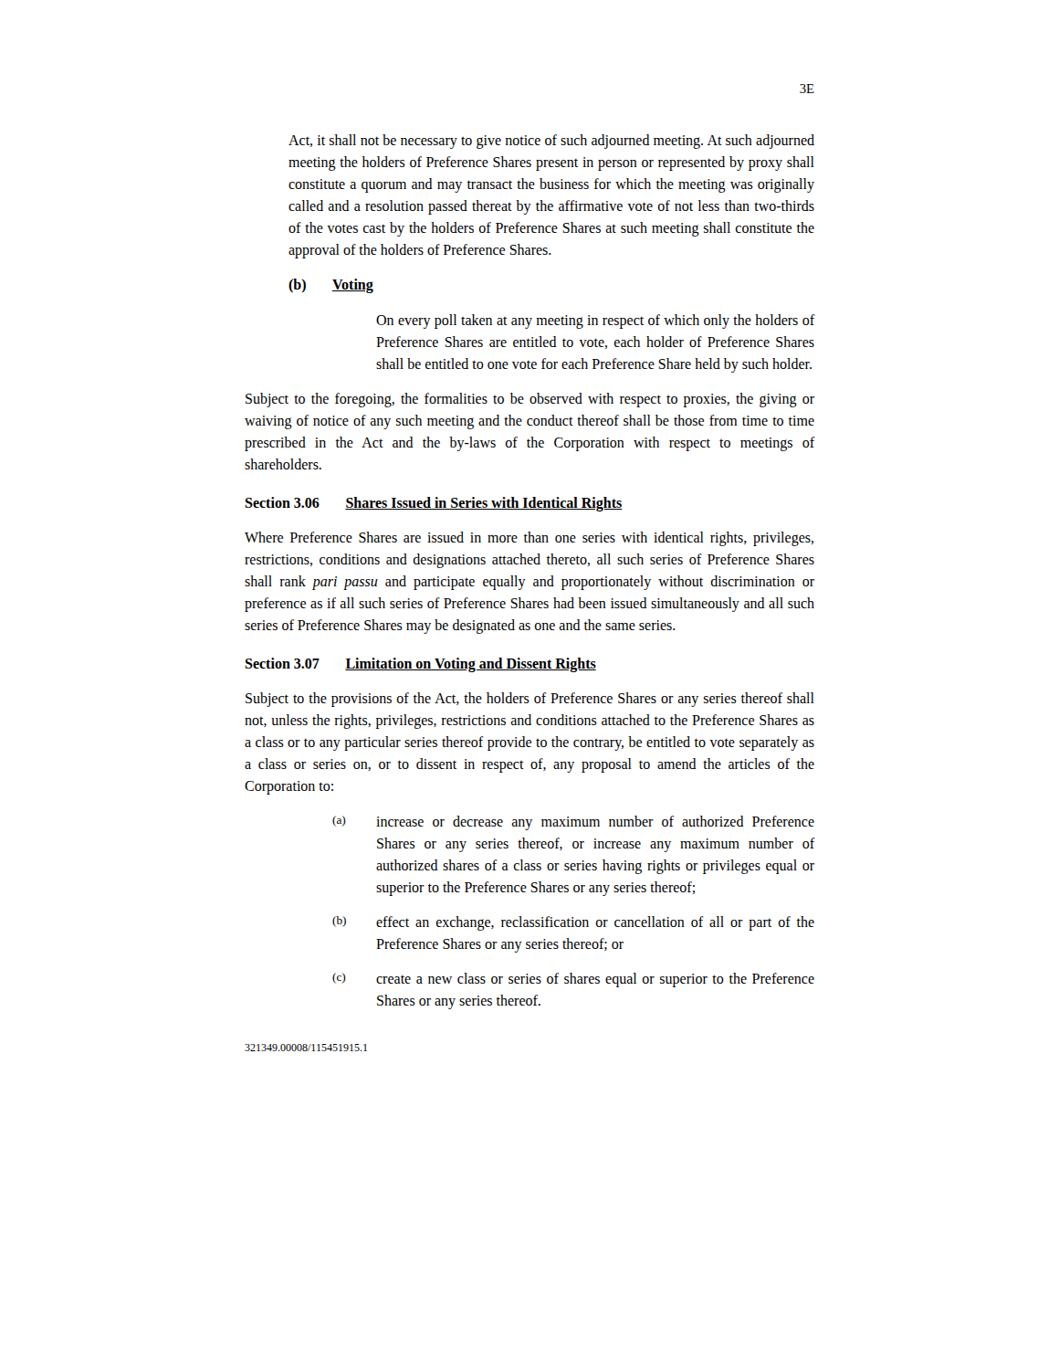3E
Act, it shall not be necessary to give notice of such adjourned meeting. At such adjourned meeting the holders of Preference Shares present in person or represented by proxy shall constitute a quorum and may transact the business for which the meeting was originally called and a resolution passed thereat by the affirmative vote of not less than two-thirds of the votes cast by the holders of Preference Shares at such meeting shall constitute the approval of the holders of Preference Shares.
(b) Voting
On every poll taken at any meeting in respect of which only the holders of Preference Shares are entitled to vote, each holder of Preference Shares shall be entitled to one vote for each Preference Share held by such holder.
Subject to the foregoing, the formalities to be observed with respect to proxies, the giving or waiving of notice of any such meeting and the conduct thereof shall be those from time to time prescribed in the Act and the by-laws of the Corporation with respect to meetings of shareholders.
Section 3.06 Shares Issued in Series with Identical Rights
Where Preference Shares are issued in more than one series with identical rights, privileges, restrictions, conditions and designations attached thereto, all such series of Preference Shares shall rank pari passu and participate equally and proportionately without discrimination or preference as if all such series of Preference Shares had been issued simultaneously and all such series of Preference Shares may be designated as one and the same series.
Section 3.07 Limitation on Voting and Dissent Rights
Subject to the provisions of the Act, the holders of Preference Shares or any series thereof shall not, unless the rights, privileges, restrictions and conditions attached to the Preference Shares as a class or to any particular series thereof provide to the contrary, be entitled to vote separately as a class or series on, or to dissent in respect of, any proposal to amend the articles of the Corporation to:
(a) increase or decrease any maximum number of authorized Preference Shares or any series thereof, or increase any maximum number of authorized shares of a class or series having rights or privileges equal or superior to the Preference Shares or any series thereof;
(b) effect an exchange, reclassification or cancellation of all or part of the Preference Shares or any series thereof; or
(c) create a new class or series of shares equal or superior to the Preference Shares or any series thereof.
321349.00008/115451915.1